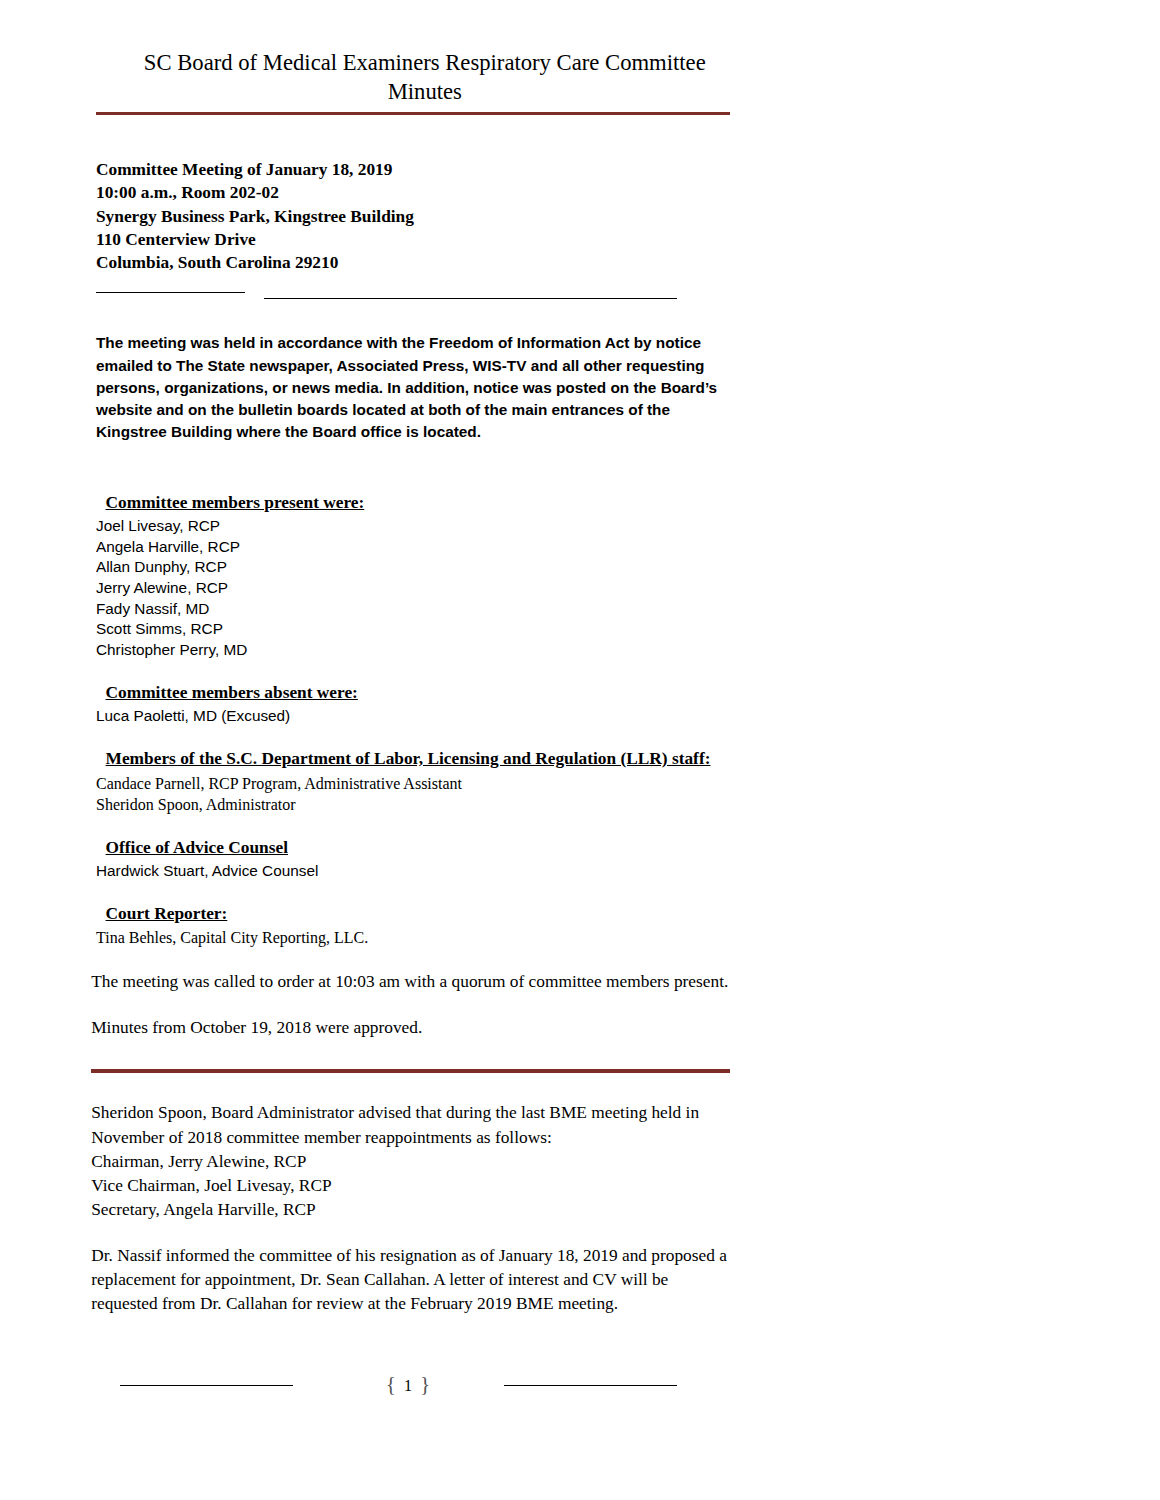SC Board of Medical Examiners Respiratory Care Committee Minutes
Committee Meeting of January 18, 2019
10:00 a.m., Room 202-02
Synergy Business Park, Kingstree Building
110 Centerview Drive
Columbia, South Carolina 29210
The meeting was held in accordance with the Freedom of Information Act by notice emailed to The State newspaper, Associated Press, WIS-TV and all other requesting persons, organizations, or news media. In addition, notice was posted on the Board’s website and on the bulletin boards located at both of the main entrances of the Kingstree Building where the Board office is located.
Committee members present were:
Joel Livesay, RCP
Angela Harville, RCP
Allan Dunphy, RCP
Jerry Alewine, RCP
Fady Nassif, MD
Scott Simms, RCP
Christopher Perry, MD
Committee members absent were:
Luca Paoletti, MD (Excused)
Members of the S.C. Department of Labor, Licensing and Regulation (LLR) staff:
Candace Parnell, RCP Program, Administrative Assistant
Sheridon Spoon, Administrator
Office of Advice Counsel
Hardwick Stuart, Advice Counsel
Court Reporter:
Tina Behles, Capital City Reporting, LLC.
The meeting was called to order at 10:03 am with a quorum of committee members present.
Minutes from October 19, 2018 were approved.
Sheridon Spoon, Board Administrator advised that during the last BME meeting held in November of 2018 committee member reappointments as follows:
Chairman, Jerry Alewine, RCP
Vice Chairman, Joel Livesay, RCP
Secretary, Angela Harville, RCP
Dr. Nassif informed the committee of his resignation as of January 18, 2019 and proposed a replacement for appointment, Dr. Sean Callahan. A letter of interest and CV will be requested from Dr. Callahan for review at the February 2019 BME meeting.
{ 1 }